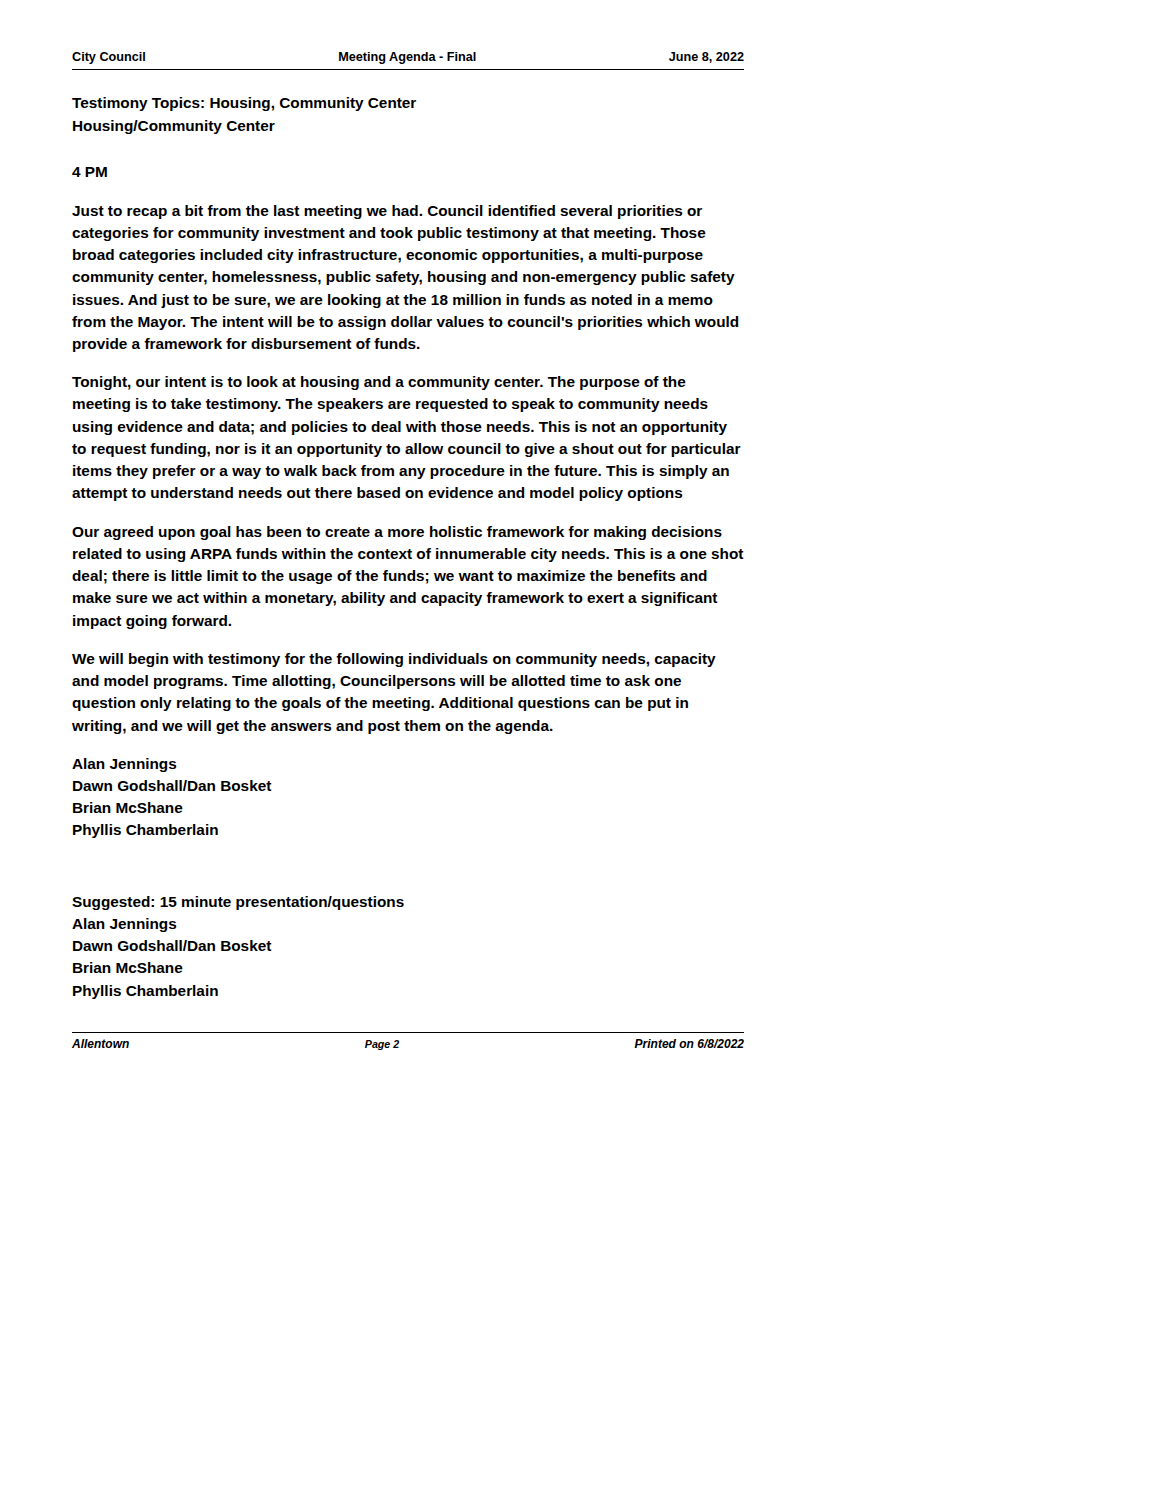City Council Meeting Agenda - Final June 8, 2022
Testimony Topics: Housing, Community Center
Housing/Community Center
4 PM
Just to recap a bit from the last meeting we had. Council identified several priorities or categories for community investment and took public testimony at that meeting. Those broad categories included city infrastructure, economic opportunities, a multi-purpose community center, homelessness, public safety, housing and non-emergency public safety issues. And just to be sure, we are looking at the 18 million in funds as noted in a memo from the Mayor. The intent will be to assign dollar values to council's priorities which would provide a framework for disbursement of funds.
Tonight, our intent is to look at housing and a community center. The purpose of the meeting is to take testimony. The speakers are requested to speak to community needs using evidence and data; and policies to deal with those needs. This is not an opportunity to request funding, nor is it an opportunity to allow council to give a shout out for particular items they prefer or a way to walk back from any procedure in the future. This is simply an attempt to understand needs out there based on evidence and model policy options
Our agreed upon goal has been to create a more holistic framework for making decisions related to using ARPA funds within the context of innumerable city needs. This is a one shot deal; there is little limit to the usage of the funds; we want to maximize the benefits and make sure we act within a monetary, ability and capacity framework to exert a significant impact going forward.
We will begin with testimony for the following individuals on community needs, capacity and model programs. Time allotting, Councilpersons will be allotted time to ask one question only relating to the goals of the meeting. Additional questions can be put in writing, and we will get the answers and post them on the agenda.
Alan Jennings
Dawn Godshall/Dan Bosket
Brian McShane
Phyllis Chamberlain
Suggested: 15 minute presentation/questions
Alan Jennings
Dawn Godshall/Dan Bosket
Brian McShane
Phyllis Chamberlain
Allentown Page 2 Printed on 6/8/2022